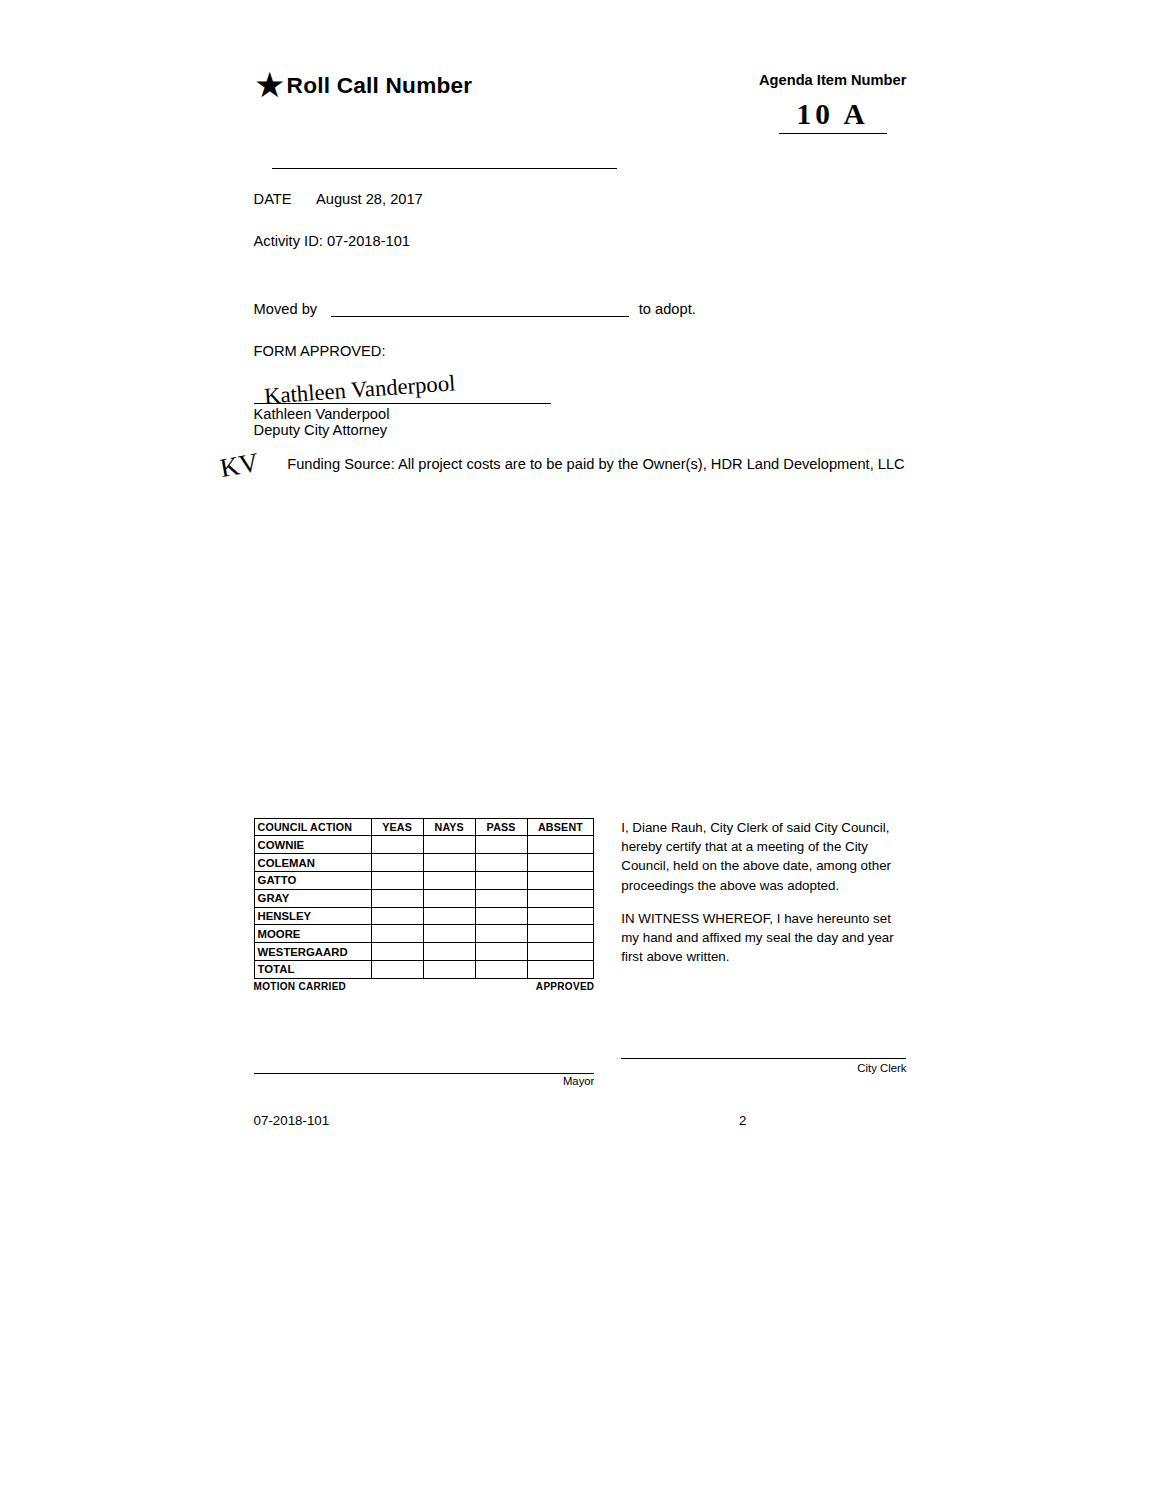★ Roll Call Number
Agenda Item Number
10 A
DATEAugust 28, 2017
Activity ID: 07-2018-101
Moved by to adopt.
FORM APPROVED:
Kathleen Vanderpool
Kathleen Vanderpool
Deputy City Attorney
KV Funding Source: All project costs are to be paid by the Owner(s), HDR Land Development, LLC
| COUNCIL ACTION | YEAS | NAYS | PASS | ABSENT |
| --- | --- | --- | --- | --- |
| COWNIE | | | | |
| COLEMAN | | | | |
| GATTO | | | | |
| GRAY | | | | |
| HENSLEY | | | | |
| MOORE | | | | |
| WESTERGAARD | | | | |
| TOTAL | | | | |
MOTION CARRIED APPROVED
Mayor
I, Diane Rauh, City Clerk of said City Council, hereby certify that at a meeting of the City Council, held on the above date, among other proceedings the above was adopted.
IN WITNESS WHEREOF, I have hereunto set my hand and affixed my seal the day and year first above written.
City Clerk
07-2018-101 2